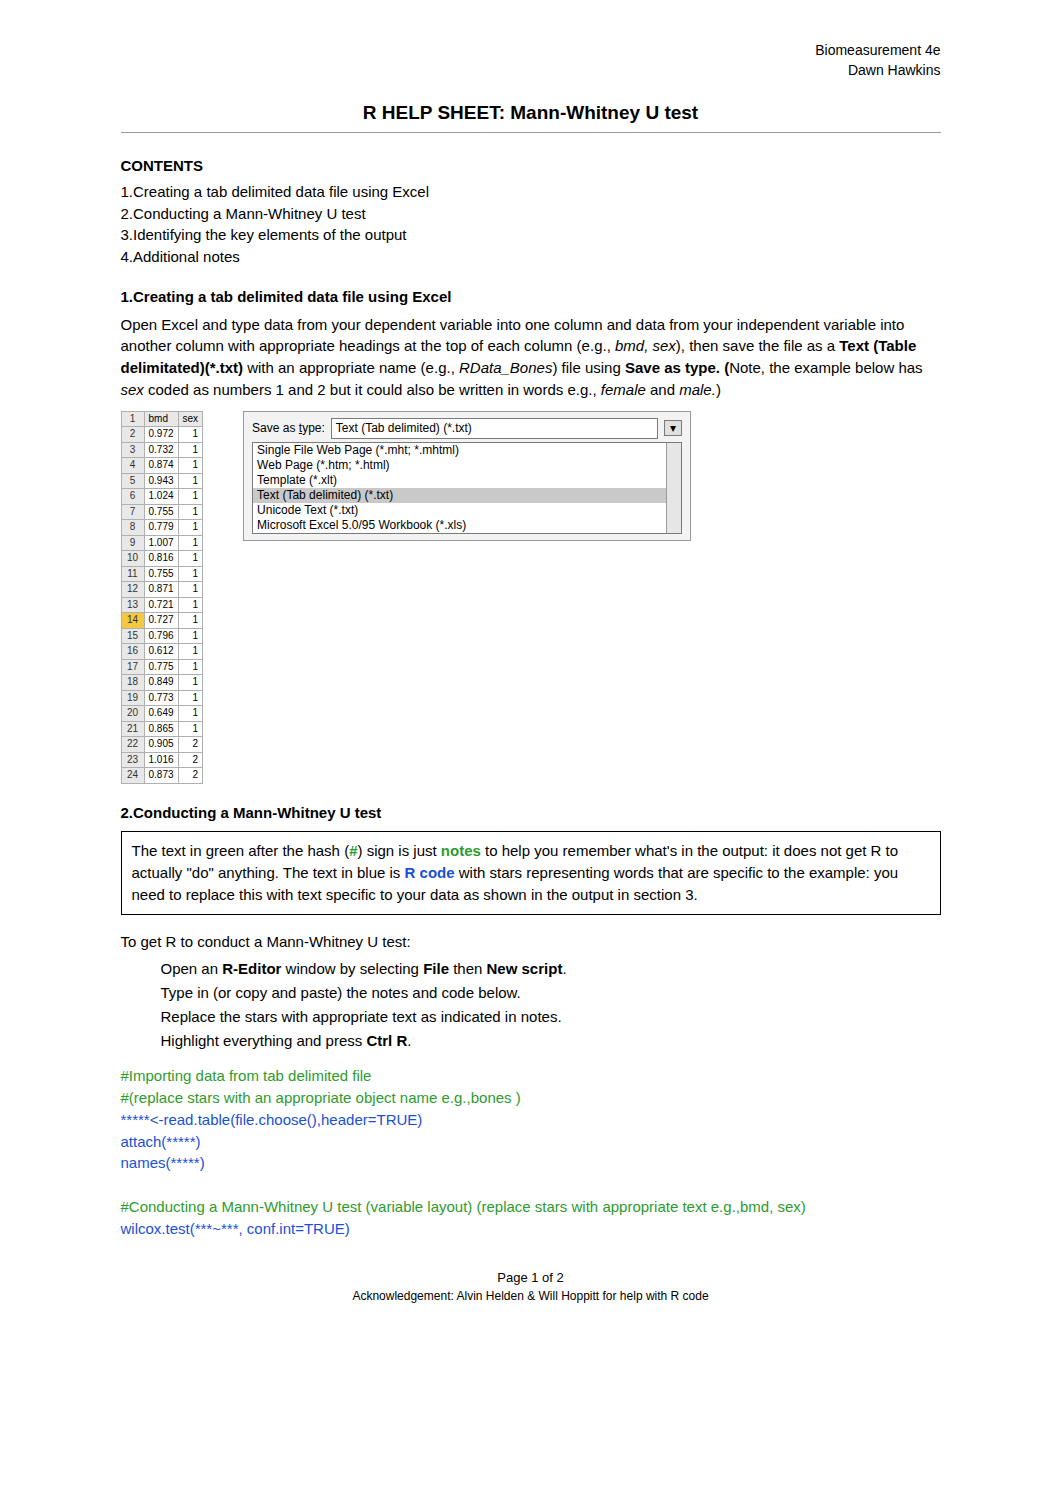Biomeasurement 4e
Dawn Hawkins
R HELP SHEET: Mann-Whitney U test
CONTENTS
1.Creating a tab delimited data file using Excel
2.Conducting a Mann-Whitney U test
3.Identifying the key elements of the output
4.Additional notes
1.Creating a tab delimited data file using Excel
Open Excel and type data from your dependent variable into one column and data from your independent variable into another column with appropriate headings at the top of each column (e.g., bmd, sex), then save the file as a Text (Table delimitated)(*.txt) with an appropriate name (e.g., RData_Bones) file using Save as type. (Note, the example below has sex coded as numbers 1 and 2 but it could also be written in words e.g., female and male.)
| 1 | bmd | sex |
| 2 | 0.972 | 1 |
| 3 | 0.732 | 1 |
| 4 | 0.874 | 1 |
| 5 | 0.943 | 1 |
| 6 | 1.024 | 1 |
| 7 | 0.755 | 1 |
| 8 | 0.779 | 1 |
| 9 | 1.007 | 1 |
| 10 | 0.816 | 1 |
| 11 | 0.755 | 1 |
| 12 | 0.871 | 1 |
| 13 | 0.721 | 1 |
| 14 | 0.727 | 1 |
| 15 | 0.796 | 1 |
| 16 | 0.612 | 1 |
| 17 | 0.775 | 1 |
| 18 | 0.849 | 1 |
| 19 | 0.773 | 1 |
| 20 | 0.649 | 1 |
| 21 | 0.865 | 1 |
| 22 | 0.905 | 2 |
| 23 | 1.016 | 2 |
| 24 | 0.873 | 2 |
Save as type: Text (Tab delimited) (*.txt) ▾
Single File Web Page (*.mht; *.mhtml)
Web Page (*.htm; *.html)
Template (*.xlt)
Text (Tab delimited) (*.txt)
Unicode Text (*.txt)
Microsoft Excel 5.0/95 Workbook (*.xls)
2.Conducting a Mann-Whitney U test
The text in green after the hash (#) sign is just notes to help you remember what's in the output: it does not get R to actually "do" anything. The text in blue is R code with stars representing words that are specific to the example: you need to replace this with text specific to your data as shown in the output in section 3.
To get R to conduct a Mann-Whitney U test:
Open an R-Editor window by selecting File then New script.
Type in (or copy and paste) the notes and code below.
Replace the stars with appropriate text as indicated in notes.
Highlight everything and press Ctrl R.
#Importing data from tab delimited file
#(replace stars with an appropriate object name e.g.,bones )
*****<-read.table(file.choose(),header=TRUE)
attach(*****)
names(*****)

#Conducting a Mann-Whitney U test (variable layout) (replace stars with appropriate text e.g.,bmd, sex)
wilcox.test(***~***, conf.int=TRUE)
Page 1 of 2
Acknowledgement: Alvin Helden & Will Hoppitt for help with R code